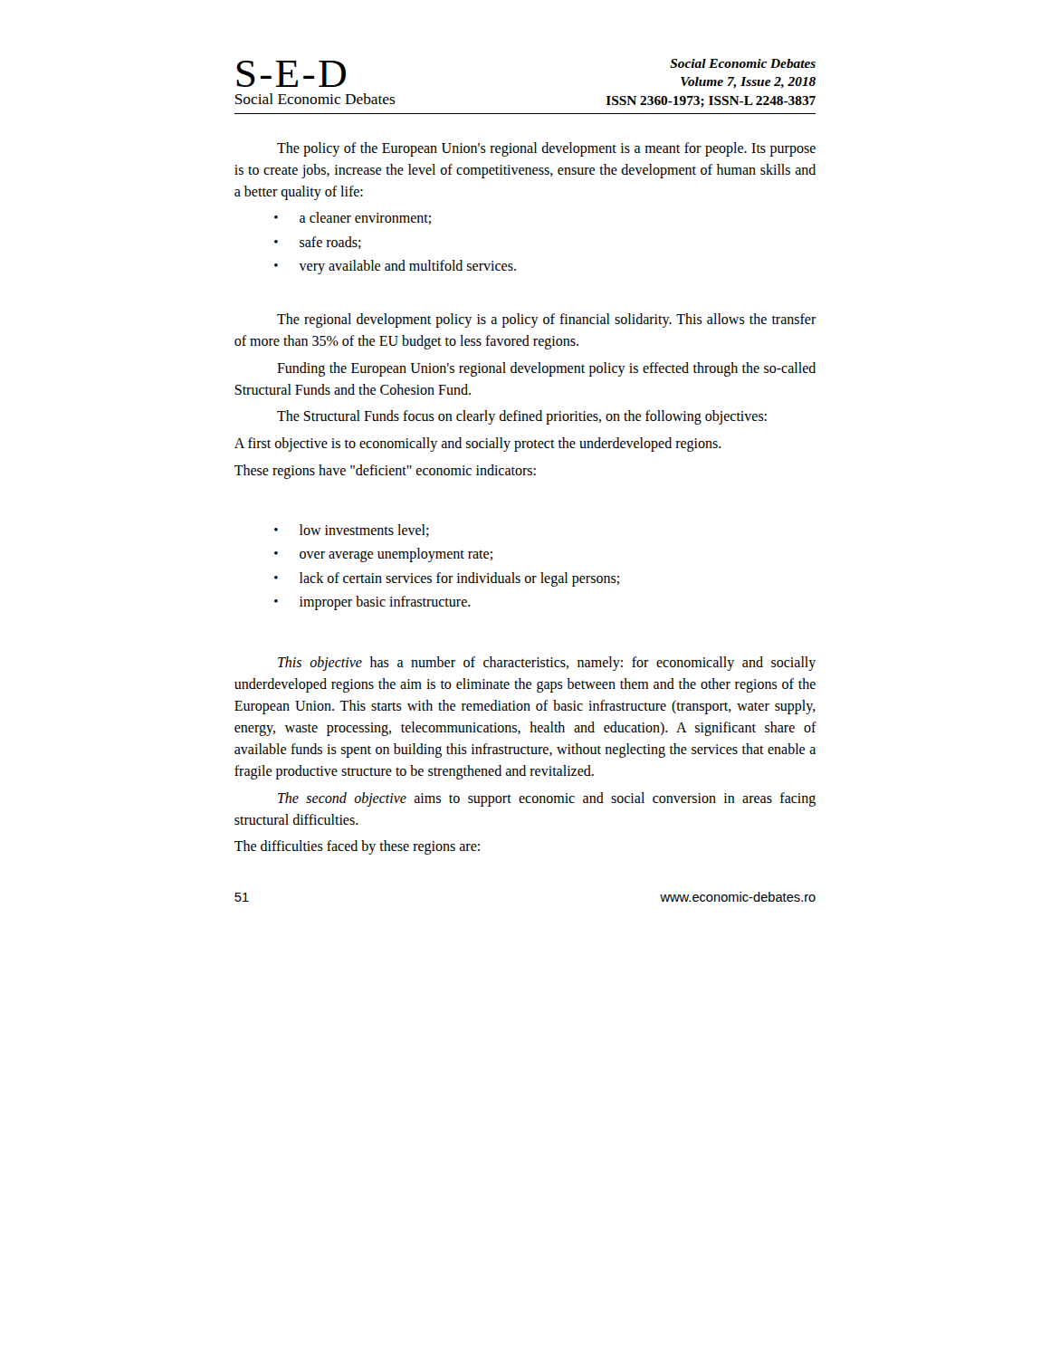S-E-D Social Economic Debates
Social Economic Debates
Volume 7, Issue 2, 2018
ISSN 2360-1973; ISSN-L 2248-3837
The policy of the European Union's regional development is a meant for people. Its purpose is to create jobs, increase the level of competitiveness, ensure the development of human skills and a better quality of life:
a cleaner environment;
safe roads;
very available and multifold services.
The regional development policy is a policy of financial solidarity. This allows the transfer of more than 35% of the EU budget to less favored regions.
Funding the European Union's regional development policy is effected through the so-called Structural Funds and the Cohesion Fund.
The Structural Funds focus on clearly defined priorities, on the following objectives:
A first objective is to economically and socially protect the underdeveloped regions.
These regions have "deficient" economic indicators:
low investments level;
over average unemployment rate;
lack of certain services for individuals or legal persons;
improper basic infrastructure.
This objective has a number of characteristics, namely: for economically and socially underdeveloped regions the aim is to eliminate the gaps between them and the other regions of the European Union. This starts with the remediation of basic infrastructure (transport, water supply, energy, waste processing, telecommunications, health and education). A significant share of available funds is spent on building this infrastructure, without neglecting the services that enable a fragile productive structure to be strengthened and revitalized.
The second objective aims to support economic and social conversion in areas facing structural difficulties.
The difficulties faced by these regions are:
51 www.economic-debates.ro